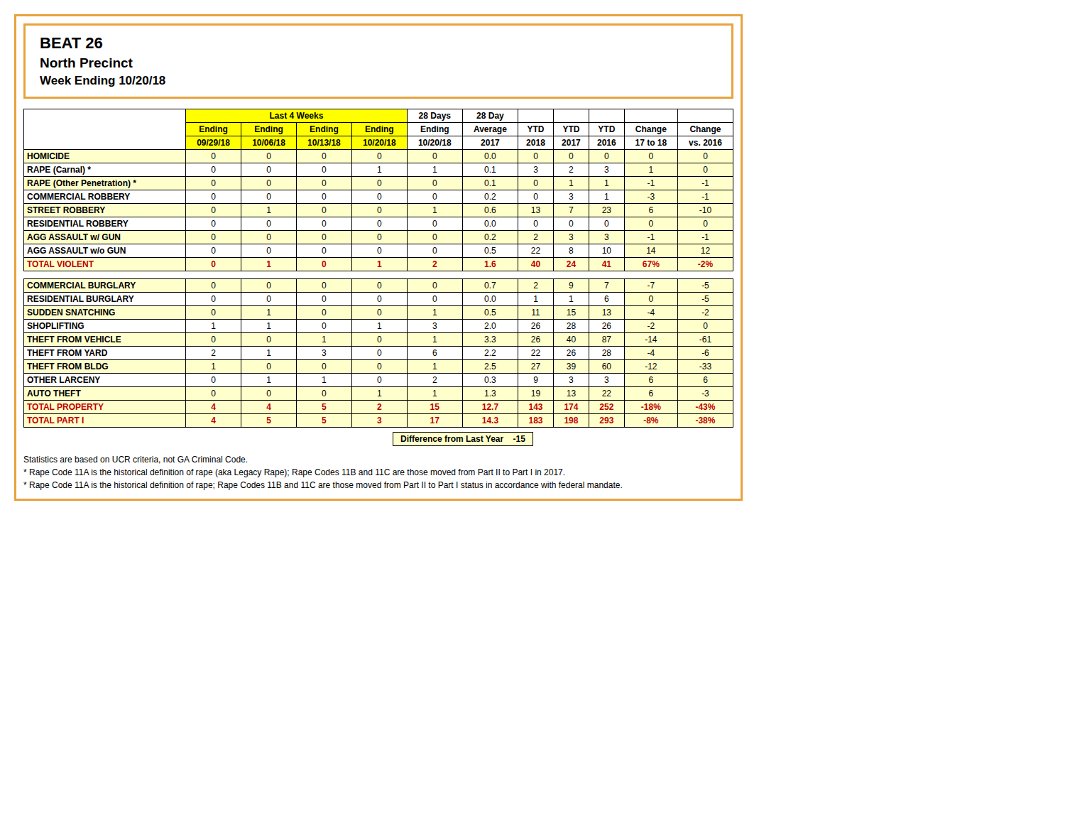BEAT 26
North Precinct
Week Ending 10/20/18
| | Last 4 Weeks | 28 Days | 28 Day | | | | | |
| --- | --- | --- | --- | --- | --- | --- | --- | --- |
| Ending | Ending | Ending | Ending | Ending | Average | YTD | YTD | YTD | Change | Change |
| 09/29/18 | 10/06/18 | 10/13/18 | 10/20/18 | 10/20/18 | 2017 | 2018 | 2017 | 2016 | 17 to 18 | vs. 2016 |
| HOMICIDE | 0 | 0 | 0 | 0 | 0 | 0.0 | 0 | 0 | 0 | 0 | 0 |
| RAPE (Carnal) * | 0 | 0 | 0 | 1 | 1 | 0.1 | 3 | 2 | 3 | 1 | 0 |
| RAPE (Other Penetration) * | 0 | 0 | 0 | 0 | 0 | 0.1 | 0 | 1 | 1 | -1 | -1 |
| COMMERCIAL ROBBERY | 0 | 0 | 0 | 0 | 0 | 0.2 | 0 | 3 | 1 | -3 | -1 |
| STREET ROBBERY | 0 | 1 | 0 | 0 | 1 | 0.6 | 13 | 7 | 23 | 6 | -10 |
| RESIDENTIAL ROBBERY | 0 | 0 | 0 | 0 | 0 | 0.0 | 0 | 0 | 0 | 0 | 0 |
| AGG ASSAULT w/ GUN | 0 | 0 | 0 | 0 | 0 | 0.2 | 2 | 3 | 3 | -1 | -1 |
| AGG ASSAULT w/o GUN | 0 | 0 | 0 | 0 | 0 | 0.5 | 22 | 8 | 10 | 14 | 12 |
| TOTAL VIOLENT | 0 | 1 | 0 | 1 | 2 | 1.6 | 40 | 24 | 41 | 67% | -2% |
| COMMERCIAL BURGLARY | 0 | 0 | 0 | 0 | 0 | 0.7 | 2 | 9 | 7 | -7 | -5 |
| RESIDENTIAL BURGLARY | 0 | 0 | 0 | 0 | 0 | 0.0 | 1 | 1 | 6 | 0 | -5 |
| SUDDEN SNATCHING | 0 | 1 | 0 | 0 | 1 | 0.5 | 11 | 15 | 13 | -4 | -2 |
| SHOPLIFTING | 1 | 1 | 0 | 1 | 3 | 2.0 | 26 | 28 | 26 | -2 | 0 |
| THEFT FROM VEHICLE | 0 | 0 | 1 | 0 | 1 | 3.3 | 26 | 40 | 87 | -14 | -61 |
| THEFT FROM YARD | 2 | 1 | 3 | 0 | 6 | 2.2 | 22 | 26 | 28 | -4 | -6 |
| THEFT FROM BLDG | 1 | 0 | 0 | 0 | 1 | 2.5 | 27 | 39 | 60 | -12 | -33 |
| OTHER LARCENY | 0 | 1 | 1 | 0 | 2 | 0.3 | 9 | 3 | 3 | 6 | 6 |
| AUTO THEFT | 0 | 0 | 0 | 1 | 1 | 1.3 | 19 | 13 | 22 | 6 | -3 |
| TOTAL PROPERTY | 4 | 4 | 5 | 2 | 15 | 12.7 | 143 | 174 | 252 | -18% | -43% |
| TOTAL PART I | 4 | 5 | 5 | 3 | 17 | 14.3 | 183 | 198 | 293 | -8% | -38% |
Difference from Last Year -15
Statistics are based on UCR criteria, not GA Criminal Code.
* Rape Code 11A is the historical definition of rape (aka Legacy Rape); Rape Codes 11B and 11C are those moved from Part II to Part I in 2017.
* Rape Code 11A is the historical definition of rape; Rape Codes 11B and 11C are those moved from Part II to Part I status in accordance with federal mandate.